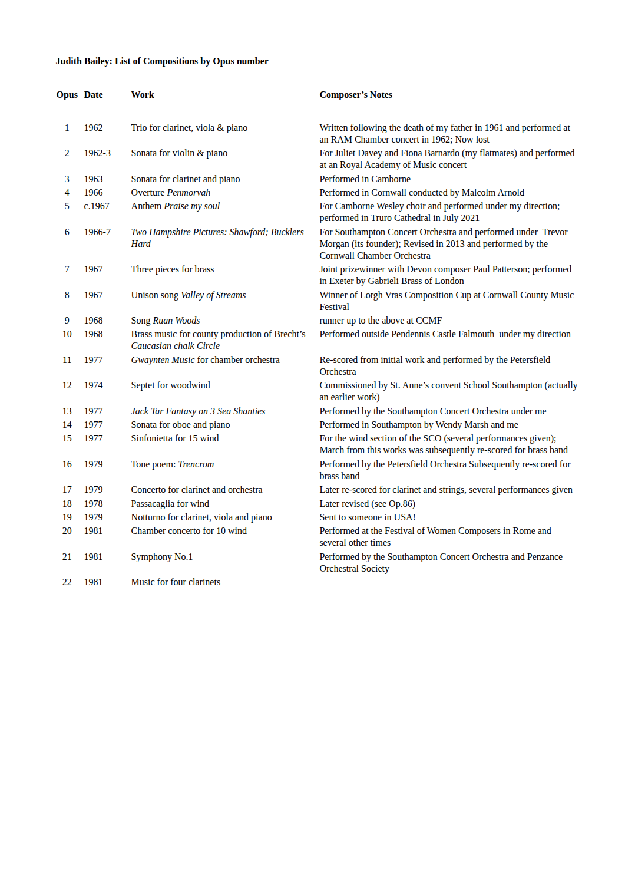Judith Bailey: List of Compositions by Opus number
| Opus | Date | Work | Composer’s Notes |
| --- | --- | --- | --- |
| 1 | 1962 | Trio for clarinet, viola & piano | Written following the death of my father in 1961 and performed at an RAM Chamber concert in 1962; Now lost |
| 2 | 1962-3 | Sonata for violin & piano | For Juliet Davey and Fiona Barnardo (my flatmates) and performed at an Royal Academy of Music concert |
| 3 | 1963 | Sonata for clarinet and piano | Performed in Camborne |
| 4 | 1966 | Overture Penmorvah | Performed in Cornwall conducted by Malcolm Arnold |
| 5 | c.1967 | Anthem Praise my soul | For Camborne Wesley choir and performed under my direction; performed in Truro Cathedral in July 2021 |
| 6 | 1966-7 | Two Hampshire Pictures: Shawford; Bucklers Hard | For Southampton Concert Orchestra and performed under Trevor Morgan (its founder); Revised in 2013 and performed by the Cornwall Chamber Orchestra |
| 7 | 1967 | Three pieces for brass | Joint prizewinner with Devon composer Paul Patterson; performed in Exeter by Gabrieli Brass of London |
| 8 | 1967 | Unison song Valley of Streams | Winner of Lorgh Vras Composition Cup at Cornwall County Music Festival |
| 9 | 1968 | Song Ruan Woods | runner up to the above at CCMF |
| 10 | 1968 | Brass music for county production of Brecht’s Caucasian chalk Circle | Performed outside Pendennis Castle Falmouth under my direction |
| 11 | 1977 | Gwaynten Music for chamber orchestra | Re-scored from initial work and performed by the Petersfield Orchestra |
| 12 | 1974 | Septet for woodwind | Commissioned by St. Anne’s convent School Southampton (actually an earlier work) |
| 13 | 1977 | Jack Tar Fantasy on 3 Sea Shanties | Performed by the Southampton Concert Orchestra under me |
| 14 | 1977 | Sonata for oboe and piano | Performed in Southampton by Wendy Marsh and me |
| 15 | 1977 | Sinfonietta for 15 wind | For the wind section of the SCO (several performances given); March from this works was subsequently re-scored for brass band |
| 16 | 1979 | Tone poem: Trencrom | Performed by the Petersfield Orchestra Subsequently re-scored for brass band |
| 17 | 1979 | Concerto for clarinet and orchestra | Later re-scored for clarinet and strings, several performances given |
| 18 | 1978 | Passacaglia for wind | Later revised (see Op.86) |
| 19 | 1979 | Notturno for clarinet, viola and piano | Sent to someone in USA! |
| 20 | 1981 | Chamber concerto for 10 wind | Performed at the Festival of Women Composers in Rome and several other times |
| 21 | 1981 | Symphony No.1 | Performed by the Southampton Concert Orchestra and Penzance Orchestral Society |
| 22 | 1981 | Music for four clarinets | |